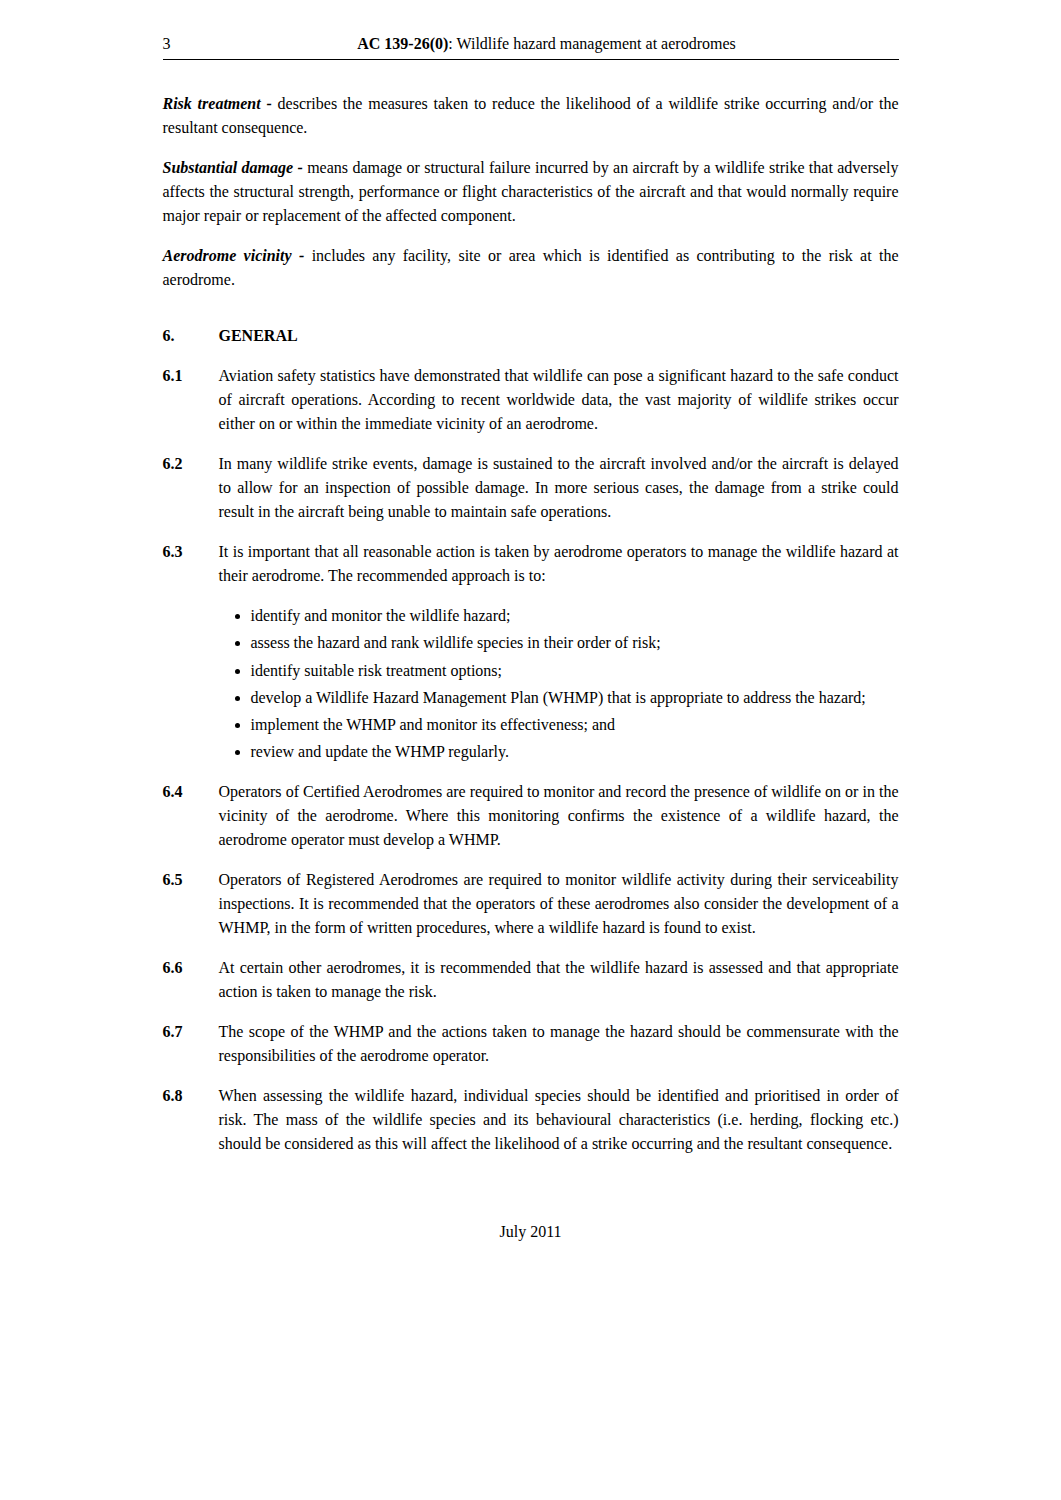3 AC 139-26(0): Wildlife hazard management at aerodromes
Risk treatment -
describes the measures taken to reduce the likelihood of a wildlife strike occurring and/or the resultant consequence.
Substantial damage -
means damage or structural failure incurred by an aircraft by a wildlife strike that adversely affects the structural strength, performance or flight characteristics of the aircraft and that would normally require major repair or replacement of the affected component.
Aerodrome vicinity -
includes any facility, site or area which is identified as contributing to the risk at the aerodrome.
6. GENERAL
6.1 Aviation safety statistics have demonstrated that wildlife can pose a significant hazard to the safe conduct of aircraft operations. According to recent worldwide data, the vast majority of wildlife strikes occur either on or within the immediate vicinity of an aerodrome.
6.2 In many wildlife strike events, damage is sustained to the aircraft involved and/or the aircraft is delayed to allow for an inspection of possible damage. In more serious cases, the damage from a strike could result in the aircraft being unable to maintain safe operations.
6.3 It is important that all reasonable action is taken by aerodrome operators to manage the wildlife hazard at their aerodrome. The recommended approach is to:
identify and monitor the wildlife hazard;
assess the hazard and rank wildlife species in their order of risk;
identify suitable risk treatment options;
develop a Wildlife Hazard Management Plan (WHMP) that is appropriate to address the hazard;
implement the WHMP and monitor its effectiveness; and
review and update the WHMP regularly.
6.4 Operators of Certified Aerodromes are required to monitor and record the presence of wildlife on or in the vicinity of the aerodrome. Where this monitoring confirms the existence of a wildlife hazard, the aerodrome operator must develop a WHMP.
6.5 Operators of Registered Aerodromes are required to monitor wildlife activity during their serviceability inspections. It is recommended that the operators of these aerodromes also consider the development of a WHMP, in the form of written procedures, where a wildlife hazard is found to exist.
6.6 At certain other aerodromes, it is recommended that the wildlife hazard is assessed and that appropriate action is taken to manage the risk.
6.7 The scope of the WHMP and the actions taken to manage the hazard should be commensurate with the responsibilities of the aerodrome operator.
6.8 When assessing the wildlife hazard, individual species should be identified and prioritised in order of risk. The mass of the wildlife species and its behavioural characteristics (i.e. herding, flocking etc.) should be considered as this will affect the likelihood of a strike occurring and the resultant consequence.
July 2011